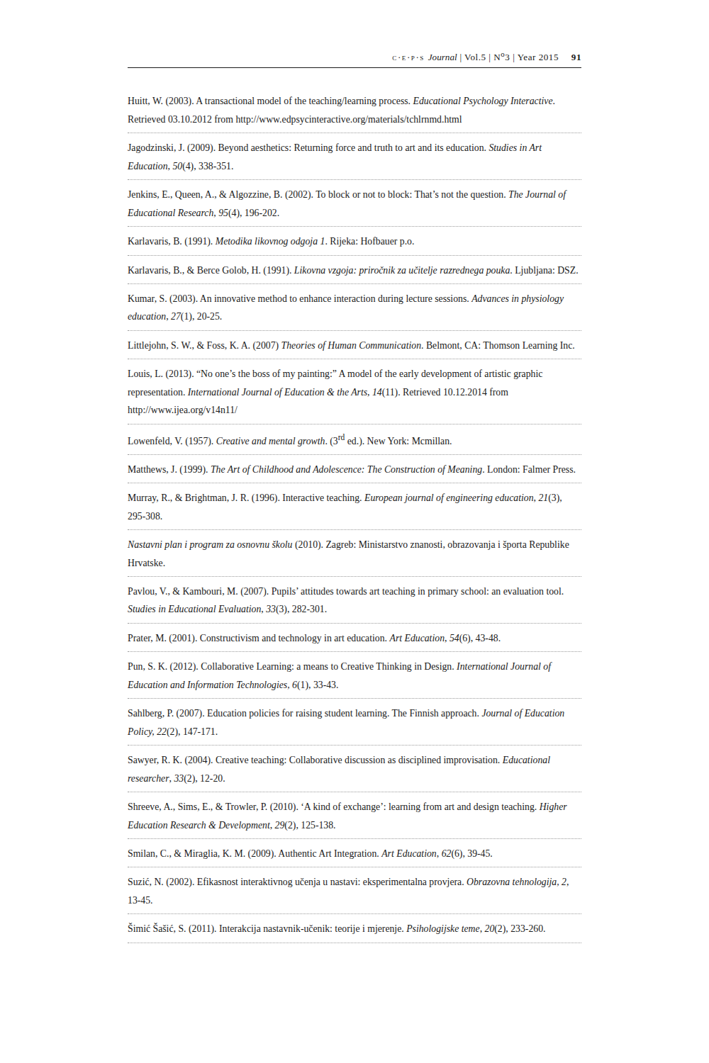c·e·p·s Journal | Vol.5 | No3 | Year 2015 91
Huitt, W. (2003). A transactional model of the teaching/learning process. Educational Psychology Interactive. Retrieved 03.10.2012 from http://www.edpsycinteractive.org/materials/tchlrnmd.html
Jagodzinski, J. (2009). Beyond aesthetics: Returning force and truth to art and its education. Studies in Art Education, 50(4), 338-351.
Jenkins, E., Queen, A., & Algozzine, B. (2002). To block or not to block: That’s not the question. The Journal of Educational Research, 95(4), 196-202.
Karlavaris, B. (1991). Metodika likovnog odgoja 1. Rijeka: Hofbauer p.o.
Karlavaris, B., & Berce Golob, H. (1991). Likovna vzgoja: priročnik za učitelje razrednega pouka. Ljubljana: DSZ.
Kumar, S. (2003). An innovative method to enhance interaction during lecture sessions. Advances in physiology education, 27(1), 20-25.
Littlejohn, S. W., & Foss, K. A. (2007) Theories of Human Communication. Belmont, CA: Thomson Learning Inc.
Louis, L. (2013). “No one’s the boss of my painting:” A model of the early development of artistic graphic representation. International Journal of Education & the Arts, 14(11). Retrieved 10.12.2014 from http://www.ijea.org/v14n11/
Lowenfeld, V. (1957). Creative and mental growth. (3rd ed.). New York: Mcmillan.
Matthews, J. (1999). The Art of Childhood and Adolescence: The Construction of Meaning. London: Falmer Press.
Murray, R., & Brightman, J. R. (1996). Interactive teaching. European journal of engineering education, 21(3), 295-308.
Nastavni plan i program za osnovnu školu (2010). Zagreb: Ministarstvo znanosti, obrazovanja i športa Republike Hrvatske.
Pavlou, V., & Kambouri, M. (2007). Pupils’ attitudes towards art teaching in primary school: an evaluation tool. Studies in Educational Evaluation, 33(3), 282-301.
Prater, M. (2001). Constructivism and technology in art education. Art Education, 54(6), 43-48.
Pun, S. K. (2012). Collaborative Learning: a means to Creative Thinking in Design. International Journal of Education and Information Technologies, 6(1), 33-43.
Sahlberg, P. (2007). Education policies for raising student learning. The Finnish approach. Journal of Education Policy, 22(2), 147-171.
Sawyer, R. K. (2004). Creative teaching: Collaborative discussion as disciplined improvisation. Educational researcher, 33(2), 12-20.
Shreeve, A., Sims, E., & Trowler, P. (2010). ‘A kind of exchange’: learning from art and design teaching. Higher Education Research & Development, 29(2), 125-138.
Smilan, C., & Miraglia, K. M. (2009). Authentic Art Integration. Art Education, 62(6), 39-45.
Suzić, N. (2002). Efikasnost interaktivnog učenja u nastavi: eksperimentalna provjera. Obrazovna tehnologija, 2, 13-45.
Šimić Šašić, S. (2011). Interakcija nastavnik-učenik: teorije i mjerenje. Psihologijske teme, 20(2), 233-260.